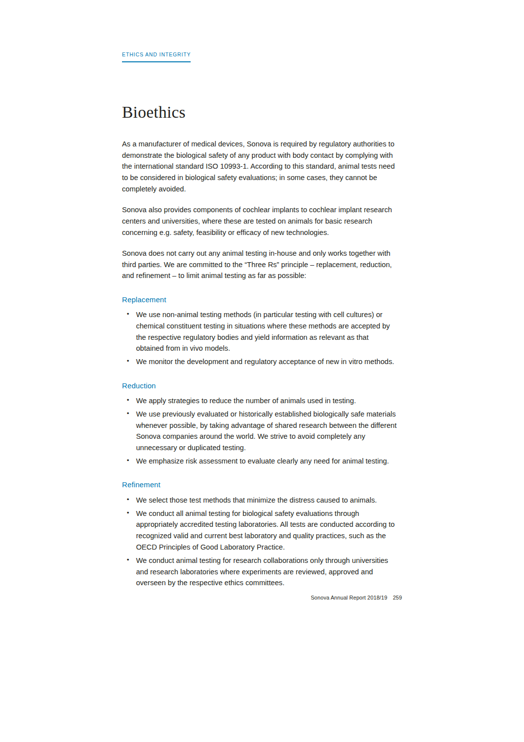Ethics and Integrity
Bioethics
As a manufacturer of medical devices, Sonova is required by regulatory authorities to demonstrate the biological safety of any product with body contact by complying with the international standard ISO 10993-1. According to this standard, animal tests need to be considered in biological safety evaluations; in some cases, they cannot be completely avoided.
Sonova also provides components of cochlear implants to cochlear implant research centers and universities, where these are tested on animals for basic research concerning e.g. safety, feasibility or efficacy of new technologies.
Sonova does not carry out any animal testing in-house and only works together with third parties. We are committed to the “Three Rs” principle – replacement, reduction, and refinement – to limit animal testing as far as possible:
Replacement
We use non-animal testing methods (in particular testing with cell cultures) or chemical constituent testing in situations where these methods are accepted by the respective regulatory bodies and yield information as relevant as that obtained from in vivo models.
We monitor the development and regulatory acceptance of new in vitro methods.
Reduction
We apply strategies to reduce the number of animals used in testing.
We use previously evaluated or historically established biologically safe materials whenever possible, by taking advantage of shared research between the different Sonova companies around the world. We strive to avoid completely any unnecessary or duplicated testing.
We emphasize risk assessment to evaluate clearly any need for animal testing.
Refinement
We select those test methods that minimize the distress caused to animals.
We conduct all animal testing for biological safety evaluations through appropriately accredited testing laboratories. All tests are conducted according to recognized valid and current best laboratory and quality practices, such as the OECD Principles of Good Laboratory Practice.
We conduct animal testing for research collaborations only through universities and research laboratories where experiments are reviewed, approved and overseen by the respective ethics committees.
Sonova Annual Report 2018/19259